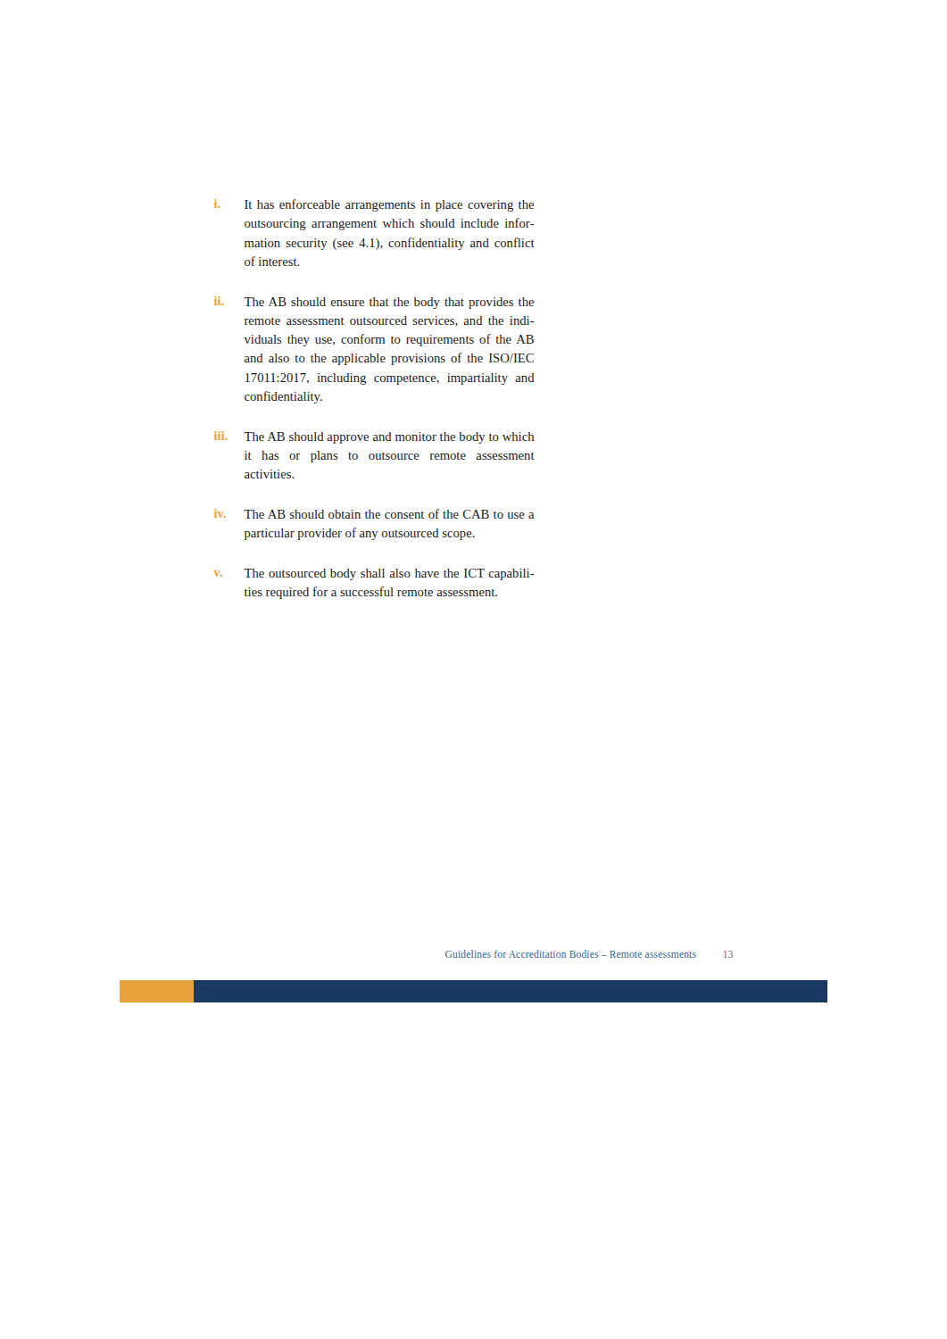i. It has enforceable arrangements in place covering the outsourcing arrangement which should include information security (see 4.1), confidentiality and conflict of interest.
ii. The AB should ensure that the body that provides the remote assessment outsourced services, and the individuals they use, conform to requirements of the AB and also to the applicable provisions of the ISO/IEC 17011:2017, including competence, impartiality and confidentiality.
iii. The AB should approve and monitor the body to which it has or plans to outsource remote assessment activities.
iv. The AB should obtain the consent of the CAB to use a particular provider of any outsourced scope.
v. The outsourced body shall also have the ICT capabilities required for a successful remote assessment.
Guidelines for Accreditation Bodies – Remote assessments 13